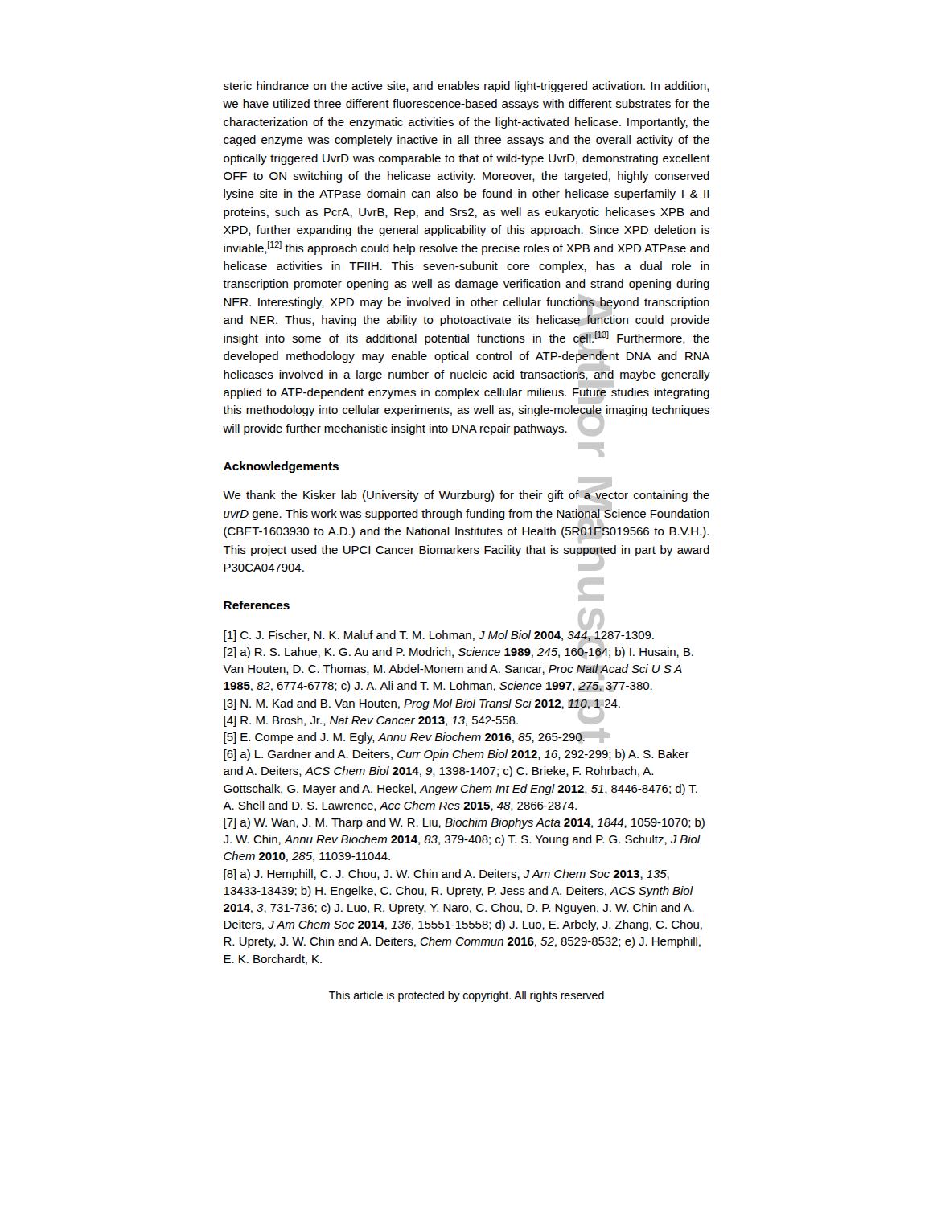Author Manuscript
steric hindrance on the active site, and enables rapid light-triggered activation. In addition, we have utilized three different fluorescence-based assays with different substrates for the characterization of the enzymatic activities of the light-activated helicase. Importantly, the caged enzyme was completely inactive in all three assays and the overall activity of the optically triggered UvrD was comparable to that of wild-type UvrD, demonstrating excellent OFF to ON switching of the helicase activity. Moreover, the targeted, highly conserved lysine site in the ATPase domain can also be found in other helicase superfamily I & II proteins, such as PcrA, UvrB, Rep, and Srs2, as well as eukaryotic helicases XPB and XPD, further expanding the general applicability of this approach. Since XPD deletion is inviable,[12] this approach could help resolve the precise roles of XPB and XPD ATPase and helicase activities in TFIIH. This seven-subunit core complex, has a dual role in transcription promoter opening as well as damage verification and strand opening during NER. Interestingly, XPD may be involved in other cellular functions beyond transcription and NER. Thus, having the ability to photoactivate its helicase function could provide insight into some of its additional potential functions in the cell.[13] Furthermore, the developed methodology may enable optical control of ATP-dependent DNA and RNA helicases involved in a large number of nucleic acid transactions, and maybe generally applied to ATP-dependent enzymes in complex cellular milieus. Future studies integrating this methodology into cellular experiments, as well as, single-molecule imaging techniques will provide further mechanistic insight into DNA repair pathways.
Acknowledgements
We thank the Kisker lab (University of Wurzburg) for their gift of a vector containing the uvrD gene. This work was supported through funding from the National Science Foundation (CBET-1603930 to A.D.) and the National Institutes of Health (5R01ES019566 to B.V.H.). This project used the UPCI Cancer Biomarkers Facility that is supported in part by award P30CA047904.
References
[1] C. J. Fischer, N. K. Maluf and T. M. Lohman, J Mol Biol 2004, 344, 1287-1309.
[2] a) R. S. Lahue, K. G. Au and P. Modrich, Science 1989, 245, 160-164; b) I. Husain, B. Van Houten, D. C. Thomas, M. Abdel-Monem and A. Sancar, Proc Natl Acad Sci U S A 1985, 82, 6774-6778; c) J. A. Ali and T. M. Lohman, Science 1997, 275, 377-380.
[3] N. M. Kad and B. Van Houten, Prog Mol Biol Transl Sci 2012, 110, 1-24.
[4] R. M. Brosh, Jr., Nat Rev Cancer 2013, 13, 542-558.
[5] E. Compe and J. M. Egly, Annu Rev Biochem 2016, 85, 265-290.
[6] a) L. Gardner and A. Deiters, Curr Opin Chem Biol 2012, 16, 292-299; b) A. S. Baker and A. Deiters, ACS Chem Biol 2014, 9, 1398-1407; c) C. Brieke, F. Rohrbach, A. Gottschalk, G. Mayer and A. Heckel, Angew Chem Int Ed Engl 2012, 51, 8446-8476; d) T. A. Shell and D. S. Lawrence, Acc Chem Res 2015, 48, 2866-2874.
[7] a) W. Wan, J. M. Tharp and W. R. Liu, Biochim Biophys Acta 2014, 1844, 1059-1070; b) J. W. Chin, Annu Rev Biochem 2014, 83, 379-408; c) T. S. Young and P. G. Schultz, J Biol Chem 2010, 285, 11039-11044.
[8] a) J. Hemphill, C. J. Chou, J. W. Chin and A. Deiters, J Am Chem Soc 2013, 135, 13433-13439; b) H. Engelke, C. Chou, R. Uprety, P. Jess and A. Deiters, ACS Synth Biol 2014, 3, 731-736; c) J. Luo, R. Uprety, Y. Naro, C. Chou, D. P. Nguyen, J. W. Chin and A. Deiters, J Am Chem Soc 2014, 136, 15551-15558; d) J. Luo, E. Arbely, J. Zhang, C. Chou, R. Uprety, J. W. Chin and A. Deiters, Chem Commun 2016, 52, 8529-8532; e) J. Hemphill, E. K. Borchardt, K.
This article is protected by copyright. All rights reserved